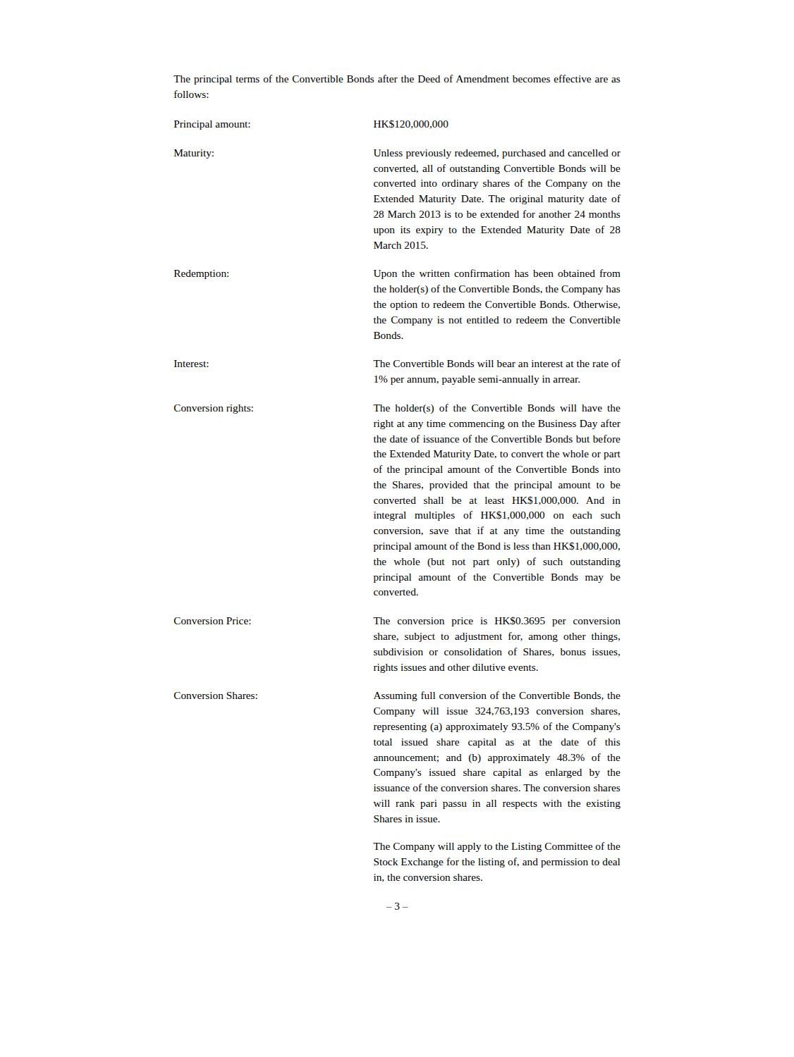The principal terms of the Convertible Bonds after the Deed of Amendment becomes effective are as follows:
| Principal amount: | HK$120,000,000 |
| Maturity: | Unless previously redeemed, purchased and cancelled or converted, all of outstanding Convertible Bonds will be converted into ordinary shares of the Company on the Extended Maturity Date. The original maturity date of 28 March 2013 is to be extended for another 24 months upon its expiry to the Extended Maturity Date of 28 March 2015. |
| Redemption: | Upon the written confirmation has been obtained from the holder(s) of the Convertible Bonds, the Company has the option to redeem the Convertible Bonds. Otherwise, the Company is not entitled to redeem the Convertible Bonds. |
| Interest: | The Convertible Bonds will bear an interest at the rate of 1% per annum, payable semi-annually in arrear. |
| Conversion rights: | The holder(s) of the Convertible Bonds will have the right at any time commencing on the Business Day after the date of issuance of the Convertible Bonds but before the Extended Maturity Date, to convert the whole or part of the principal amount of the Convertible Bonds into the Shares, provided that the principal amount to be converted shall be at least HK$1,000,000. And in integral multiples of HK$1,000,000 on each such conversion, save that if at any time the outstanding principal amount of the Bond is less than HK$1,000,000, the whole (but not part only) of such outstanding principal amount of the Convertible Bonds may be converted. |
| Conversion Price: | The conversion price is HK$0.3695 per conversion share, subject to adjustment for, among other things, subdivision or consolidation of Shares, bonus issues, rights issues and other dilutive events. |
| Conversion Shares: | Assuming full conversion of the Convertible Bonds, the Company will issue 324,763,193 conversion shares, representing (a) approximately 93.5% of the Company's total issued share capital as at the date of this announcement; and (b) approximately 48.3% of the Company's issued share capital as enlarged by the issuance of the conversion shares. The conversion shares will rank pari passu in all respects with the existing Shares in issue. The Company will apply to the Listing Committee of the Stock Exchange for the listing of, and permission to deal in, the conversion shares. |
– 3 –